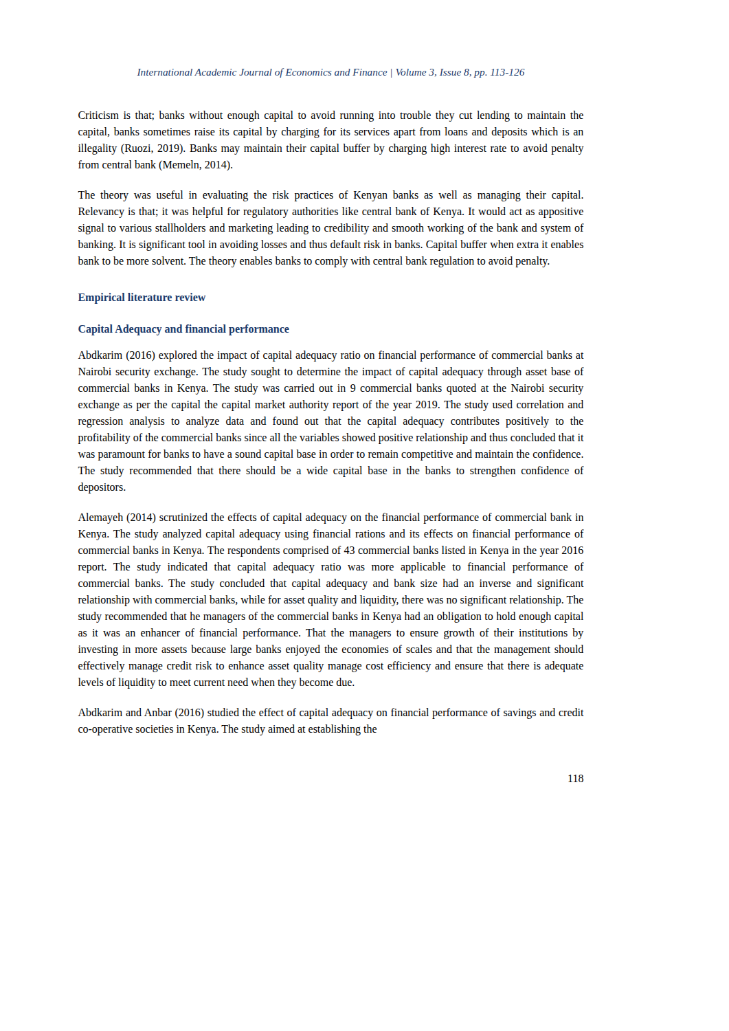International Academic Journal of Economics and Finance | Volume 3, Issue 8, pp. 113-126
Criticism is that; banks without enough capital to avoid running into trouble they cut lending to maintain the capital, banks sometimes raise its capital by charging for its services apart from loans and deposits which is an illegality (Ruozi, 2019). Banks may maintain their capital buffer by charging high interest rate to avoid penalty from central bank (Memeln, 2014).
The theory was useful in evaluating the risk practices of Kenyan banks as well as managing their capital. Relevancy is that; it was helpful for regulatory authorities like central bank of Kenya. It would act as appositive signal to various stallholders and marketing leading to credibility and smooth working of the bank and system of banking. It is significant tool in avoiding losses and thus default risk in banks. Capital buffer when extra it enables bank to be more solvent. The theory enables banks to comply with central bank regulation to avoid penalty.
Empirical literature review
Capital Adequacy and financial performance
Abdkarim (2016) explored the impact of capital adequacy ratio on financial performance of commercial banks at Nairobi security exchange. The study sought to determine the impact of capital adequacy through asset base of commercial banks in Kenya. The study was carried out in 9 commercial banks quoted at the Nairobi security exchange as per the capital the capital market authority report of the year 2019. The study used correlation and regression analysis to analyze data and found out that the capital adequacy contributes positively to the profitability of the commercial banks since all the variables showed positive relationship and thus concluded that it was paramount for banks to have a sound capital base in order to remain competitive and maintain the confidence. The study recommended that there should be a wide capital base in the banks to strengthen confidence of depositors.
Alemayeh (2014) scrutinized the effects of capital adequacy on the financial performance of commercial bank in Kenya. The study analyzed capital adequacy using financial rations and its effects on financial performance of commercial banks in Kenya. The respondents comprised of 43 commercial banks listed in Kenya in the year 2016 report. The study indicated that capital adequacy ratio was more applicable to financial performance of commercial banks. The study concluded that capital adequacy and bank size had an inverse and significant relationship with commercial banks, while for asset quality and liquidity, there was no significant relationship. The study recommended that he managers of the commercial banks in Kenya had an obligation to hold enough capital as it was an enhancer of financial performance. That the managers to ensure growth of their institutions by investing in more assets because large banks enjoyed the economies of scales and that the management should effectively manage credit risk to enhance asset quality manage cost efficiency and ensure that there is adequate levels of liquidity to meet current need when they become due.
Abdkarim and Anbar (2016) studied the effect of capital adequacy on financial performance of savings and credit co-operative societies in Kenya. The study aimed at establishing the
118